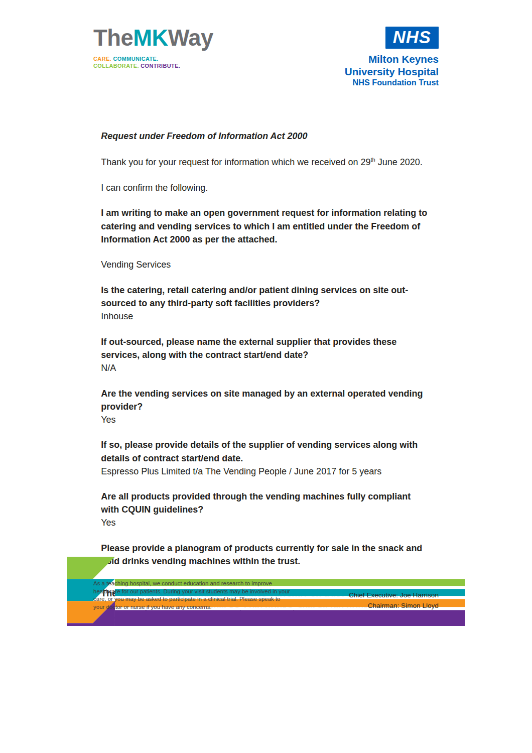The MK Way
CARE. COMMUNICATE.
COLLABORATE. CONTRIBUTE.
NHS
Milton Keynes
University Hospital NHS Foundation Trust
Request under Freedom of Information Act 2000
Thank you for your request for information which we received on 29th June 2020.
I can confirm the following.
I am writing to make an open government request for information relating to catering and vending services to which I am entitled under the Freedom of Information Act 2000 as per the attached.
Vending Services
Is the catering, retail catering and/or patient dining services on site out-sourced to any third-party soft facilities providers?
Inhouse
If out-sourced, please name the external supplier that provides these services, along with the contract start/end date?
N/A
Are the vending services on site managed by an external operated vending provider?
Yes
If so, please provide details of the supplier of vending services along with details of contract start/end date.
Espresso Plus Limited t/a The Vending People / June 2017 for 5 years
Are all products provided through the vending machines fully compliant with CQUIN guidelines?
Yes
Please provide a planogram of products currently for sale in the snack and cold drinks vending machines within the trust.
The total number of vending machines currently on trust grounds split between specification of snacks, cold drinks, snack/cold drinks combi and hot beverages.
As a teaching hospital, we conduct education and research to improve healthcare for our patients. During your visit students may be involved in your care, or you may be asked to participate in a clinical trial. Please speak to your doctor or nurse if you have any concerns.
Chief Executive: Joe Harrison
Chairman: Simon Lloyd